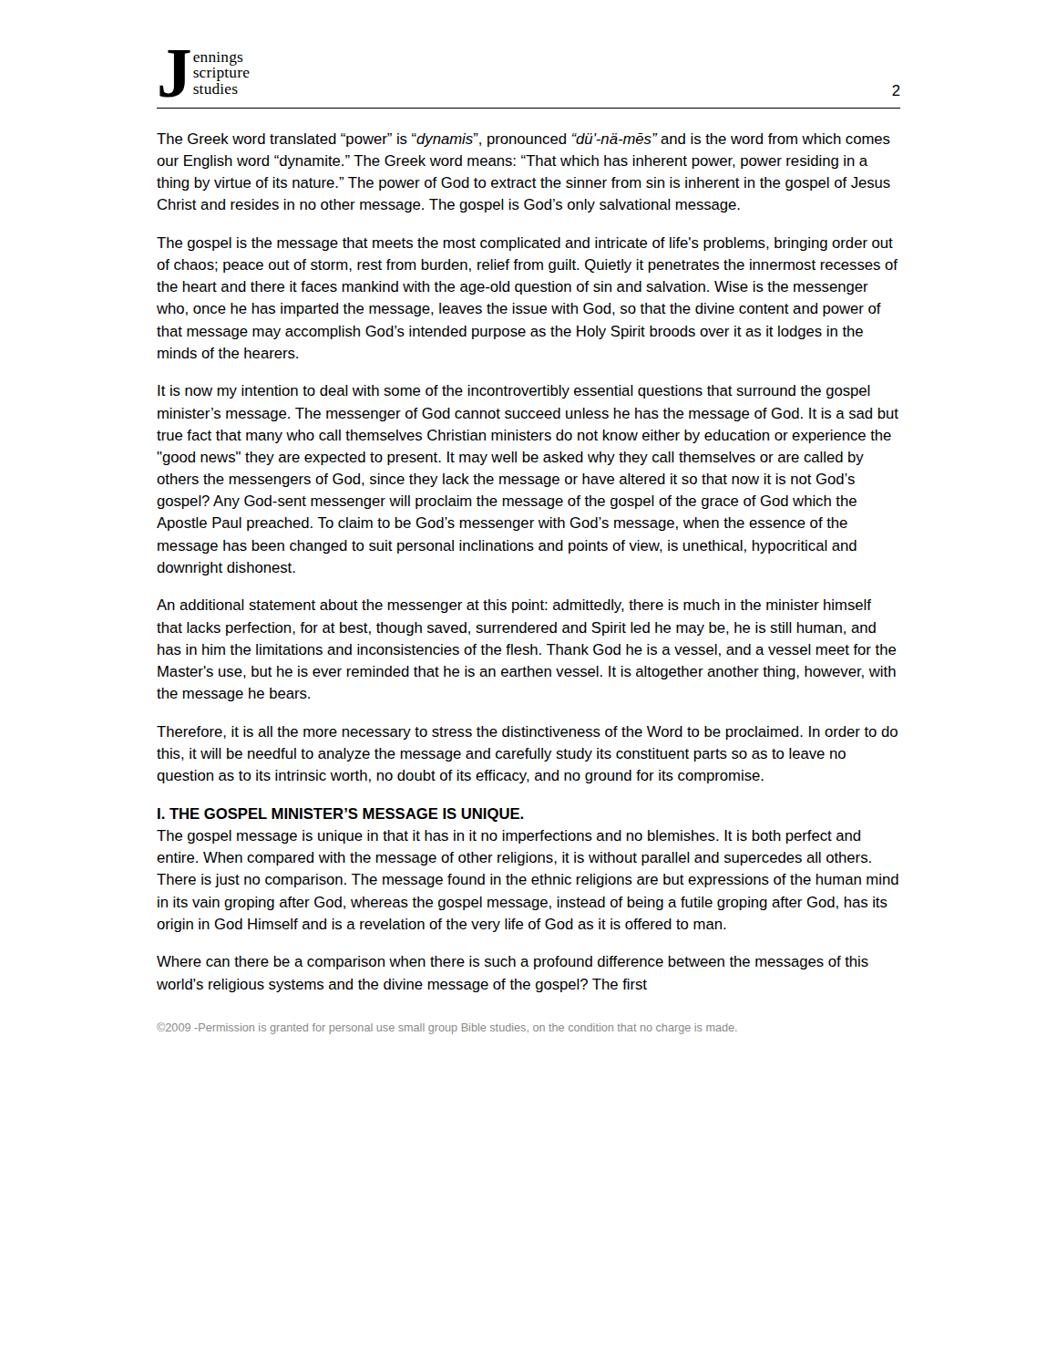J ennings scripture studies
2
The Greek word translated “power” is “dynamis”, pronounced “dü'-nä-mēs” and is the word from which comes our English word “dynamite.” The Greek word means: “That which has inherent power, power residing in a thing by virtue of its nature.” The power of God to extract the sinner from sin is inherent in the gospel of Jesus Christ and resides in no other message. The gospel is God’s only salvational message.
The gospel is the message that meets the most complicated and intricate of life's problems, bringing order out of chaos; peace out of storm, rest from burden, relief from guilt. Quietly it penetrates the innermost recesses of the heart and there it faces mankind with the age-old question of sin and salvation. Wise is the messenger who, once he has imparted the message, leaves the issue with God, so that the divine content and power of that message may accomplish God’s intended purpose as the Holy Spirit broods over it as it lodges in the minds of the hearers.
It is now my intention to deal with some of the incontrovertibly essential questions that surround the gospel minister’s message. The messenger of God cannot succeed unless he has the message of God. It is a sad but true fact that many who call themselves Christian ministers do not know either by education or experience the "good news" they are expected to present. It may well be asked why they call themselves or are called by others the messengers of God, since they lack the message or have altered it so that now it is not God’s gospel? Any God-sent messenger will proclaim the message of the gospel of the grace of God which the Apostle Paul preached. To claim to be God’s messenger with God’s message, when the essence of the message has been changed to suit personal inclinations and points of view, is unethical, hypocritical and downright dishonest.
An additional statement about the messenger at this point: admittedly, there is much in the minister himself that lacks perfection, for at best, though saved, surrendered and Spirit led he may be, he is still human, and has in him the limitations and inconsistencies of the flesh. Thank God he is a vessel, and a vessel meet for the Master's use, but he is ever reminded that he is an earthen vessel. It is altogether another thing, however, with the message he bears.
Therefore, it is all the more necessary to stress the distinctiveness of the Word to be proclaimed. In order to do this, it will be needful to analyze the message and carefully study its constituent parts so as to leave no question as to its intrinsic worth, no doubt of its efficacy, and no ground for its compromise.
I. The Gospel Minister’s Message Is Unique.
The gospel message is unique in that it has in it no imperfections and no blemishes. It is both perfect and entire. When compared with the message of other religions, it is without parallel and supercedes all others. There is just no comparison. The message found in the ethnic religions are but expressions of the human mind in its vain groping after God, whereas the gospel message, instead of being a futile groping after God, has its origin in God Himself and is a revelation of the very life of God as it is offered to man.
Where can there be a comparison when there is such a profound difference between the messages of this world's religious systems and the divine message of the gospel? The first
©2009 -Permission is granted for personal use small group Bible studies, on the condition that no charge is made.